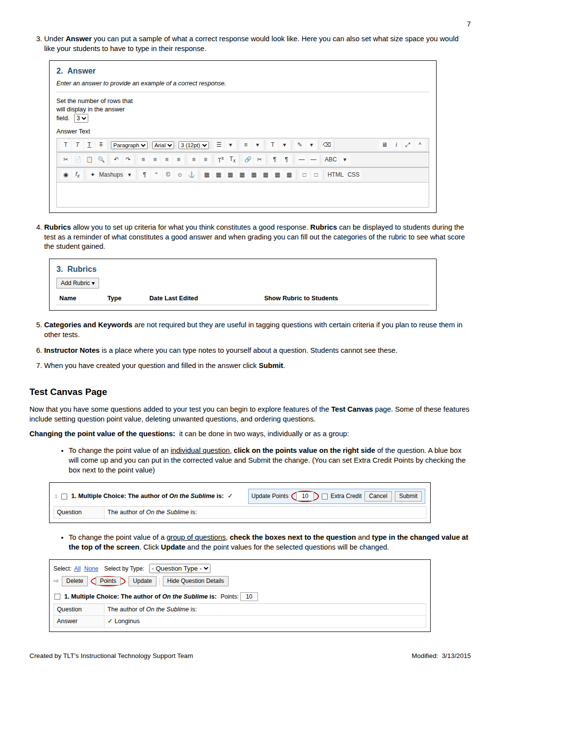7
Under Answer you can put a sample of what a correct response would look like. Here you can also set what size space you would like your students to have to type in their response.
2. Answer
Enter an answer to provide an example of a correct response.
Set the number of rows that
will display in the answer
field. 3
Answer Text
T T T T Paragraph Arial 3 (12pt) ☰ ▾ ≡ ▾ T ▾ ✎ ▾ ⌫ 🖥 i ⤢ ^
✂ 📄 📋 🔍 ↶ ↷ ≡ ≡ ≡ ≡ ≡ ≡ Tx Tx 🔗 ✂ ¶ ¶ — — ABC ▾
◉ fx ✦ Mashups ▾ ¶ “ © ☺ ⚓ ▦ ▦ ▦ ▦ ▦ ▦ ▦ ▦ □ □ HTML CSS
Rubrics allow you to set up criteria for what you think constitutes a good response. Rubrics can be displayed to students during the test as a reminder of what constitutes a good answer and when grading you can fill out the categories of the rubric to see what score the student gained.
3. Rubrics
Add Rubric ▾
| Name | Type | Date Last Edited | Show Rubric to Students |
| --- | --- | --- | --- |
Categories and Keywords are not required but they are useful in tagging questions with certain criteria if you plan to reuse them in other tests.
Instructor Notes is a place where you can type notes to yourself about a question. Students cannot see these.
When you have created your question and filled in the answer click Submit.
Test Canvas Page
Now that you have some questions added to your test you can begin to explore features of the Test Canvas page. Some of these features include setting question point value, deleting unwanted questions, and ordering questions.
Changing the point value of the questions: it can be done in two ways, individually or as a group:
To change the point value of an individual question, click on the points value on the right side of the question. A blue box will come up and you can put in the corrected value and Submit the change. (You can set Extra Credit Points by checking the box next to the point value)
↕ 1. Multiple Choice: The author of On the Sublime is: ✓ Update Points 10 Extra Credit Cancel Submit
| Question | The author of On the Sublime is: |
To change the point value of a group of questions, check the boxes next to the question and type in the changed value at the top of the screen. Click Update and the point values for the selected questions will be changed.
Select: All None Select by Type: - Question Type -
⇨ Delete Points Update Hide Question Details
1. Multiple Choice: The author of On the Sublime is: Points: 10
| Question | The author of On the Sublime is: |
| Answer | ✓ Longinus |
Created by TLT’s Instructional Technology Support Team Modified: 3/13/2015